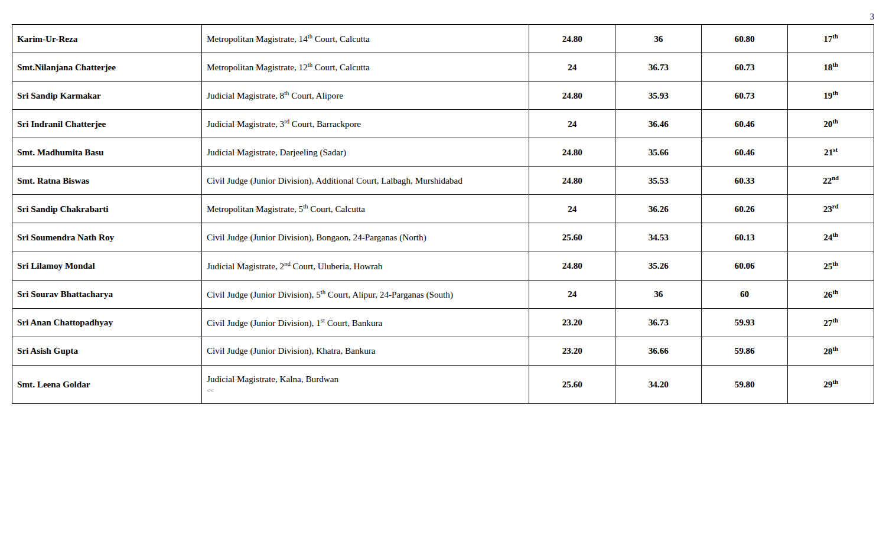3
| Karim-Ur-Reza | Metropolitan Magistrate, 14 th Court, Calcutta | 24.80 | 36 | 60.80 | 17 th |
| Smt.Nilanjana Chatterjee | Metropolitan Magistrate, 12 th Court, Calcutta | 24 | 36.73 | 60.73 | 18 th |
| Sri Sandip Karmakar | Judicial Magistrate, 8 th Court, Alipore | 24.80 | 35.93 | 60.73 | 19 th |
| Sri Indranil Chatterjee | Judicial Magistrate, 3 rd Court, Barrackpore | 24 | 36.46 | 60.46 | 20 th |
| Smt. Madhumita Basu | Judicial Magistrate, Darjeeling (Sadar) | 24.80 | 35.66 | 60.46 | 21 st |
| Smt. Ratna Biswas | Civil Judge (Junior Division), Additional Court, Lalbagh, Murshidabad | 24.80 | 35.53 | 60.33 | 22 nd |
| Sri Sandip Chakrabarti | Metropolitan Magistrate, 5 th Court, Calcutta | 24 | 36.26 | 60.26 | 23 rd |
| Sri Soumendra Nath Roy | Civil Judge (Junior Division), Bongaon, 24-Parganas (North) | 25.60 | 34.53 | 60.13 | 24 th |
| Sri Lilamoy Mondal | Judicial Magistrate, 2 nd Court, Uluberia, Howrah | 24.80 | 35.26 | 60.06 | 25 th |
| Sri Sourav Bhattacharya | Civil Judge (Junior Division), 5 th Court, Alipur, 24-Parganas (South) | 24 | 36 | 60 | 26 th |
| Sri Anan Chattopadhyay | Civil Judge (Junior Division), 1 st Court, Bankura | 23.20 | 36.73 | 59.93 | 27 th |
| Sri Asish Gupta | Civil Judge (Junior Division), Khatra, Bankura | 23.20 | 36.66 | 59.86 | 28 th |
| Smt. Leena Goldar | Judicial Magistrate, Kalna, Burdwan << | 25.60 | 34.20 | 59.80 | 29 th |